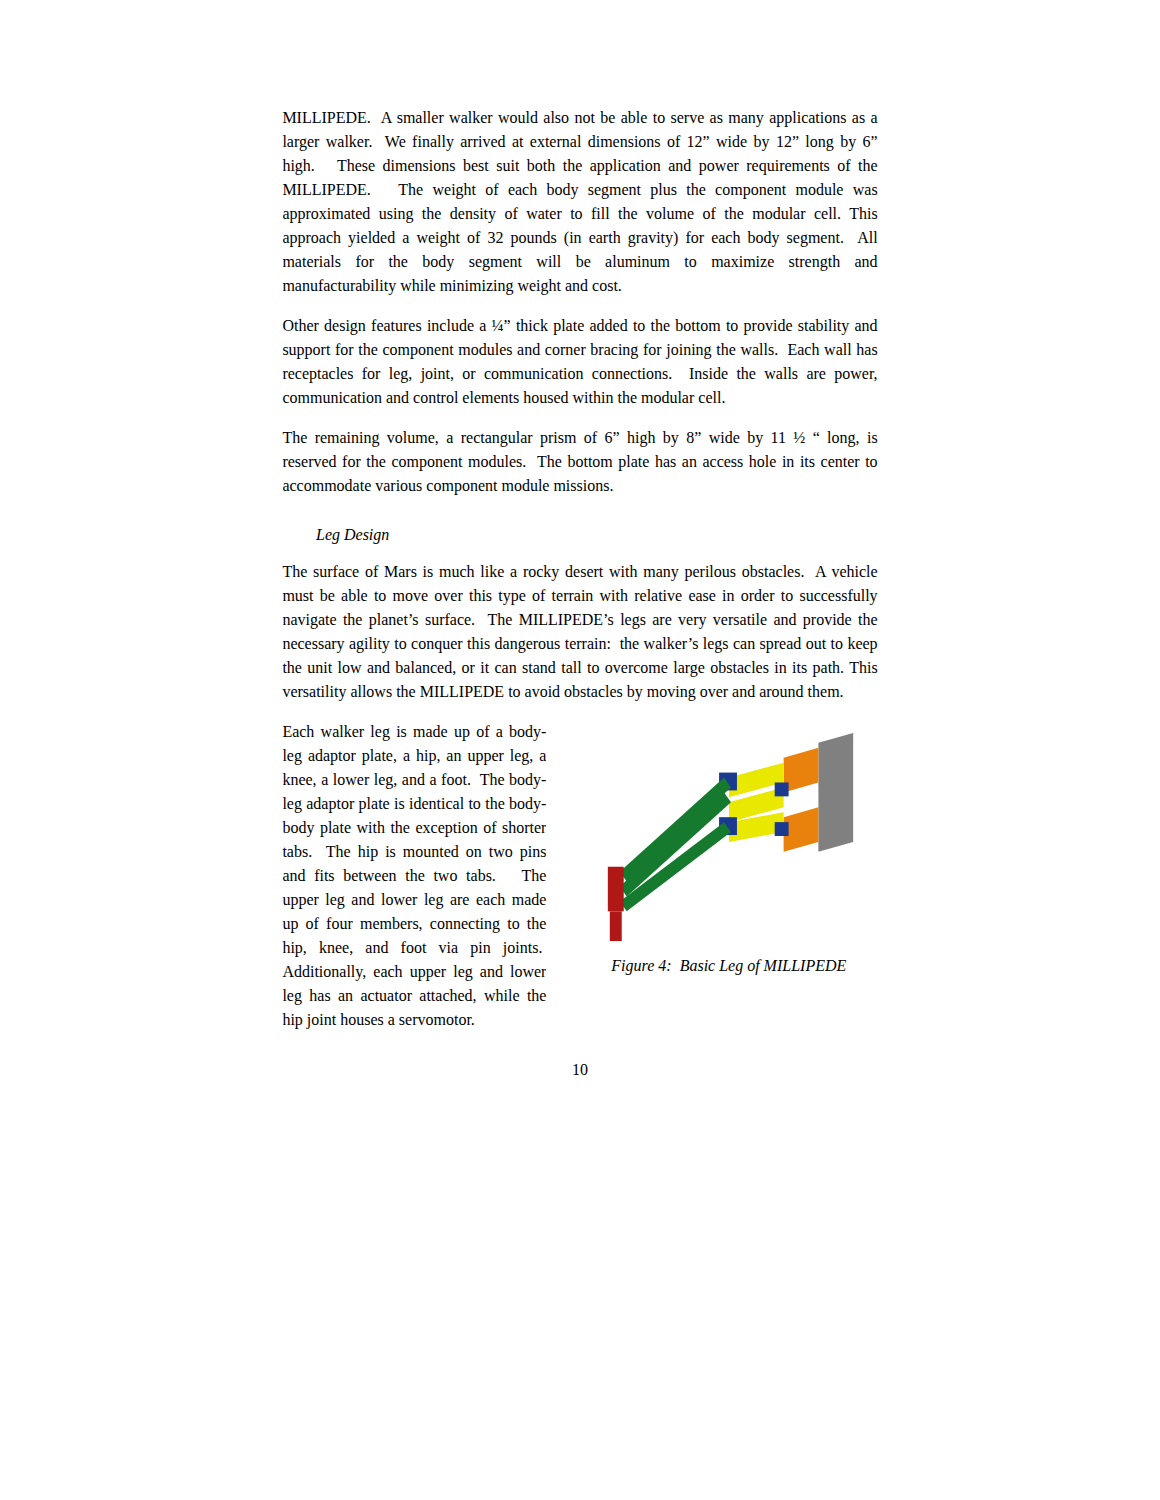MILLIPEDE. A smaller walker would also not be able to serve as many applications as a larger walker. We finally arrived at external dimensions of 12” wide by 12” long by 6” high. These dimensions best suit both the application and power requirements of the MILLIPEDE. The weight of each body segment plus the component module was approximated using the density of water to fill the volume of the modular cell. This approach yielded a weight of 32 pounds (in earth gravity) for each body segment. All materials for the body segment will be aluminum to maximize strength and manufacturability while minimizing weight and cost.
Other design features include a ¼” thick plate added to the bottom to provide stability and support for the component modules and corner bracing for joining the walls. Each wall has receptacles for leg, joint, or communication connections. Inside the walls are power, communication and control elements housed within the modular cell.
The remaining volume, a rectangular prism of 6” high by 8” wide by 11 ½ “ long, is reserved for the component modules. The bottom plate has an access hole in its center to accommodate various component module missions.
Leg Design
The surface of Mars is much like a rocky desert with many perilous obstacles. A vehicle must be able to move over this type of terrain with relative ease in order to successfully navigate the planet’s surface. The MILLIPEDE’s legs are very versatile and provide the necessary agility to conquer this dangerous terrain: the walker’s legs can spread out to keep the unit low and balanced, or it can stand tall to overcome large obstacles in its path. This versatility allows the MILLIPEDE to avoid obstacles by moving over and around them.
Figure 4: Basic Leg of MILLIPEDE
Each walker leg is made up of a body-leg adaptor plate, a hip, an upper leg, a knee, a lower leg, and a foot. The body-leg adaptor plate is identical to the body-body plate with the exception of shorter tabs. The hip is mounted on two pins and fits between the two tabs. The upper leg and lower leg are each made up of four members, connecting to the hip, knee, and foot via pin joints. Additionally, each upper leg and lower leg has an actuator attached, while the hip joint houses a servomotor.
10